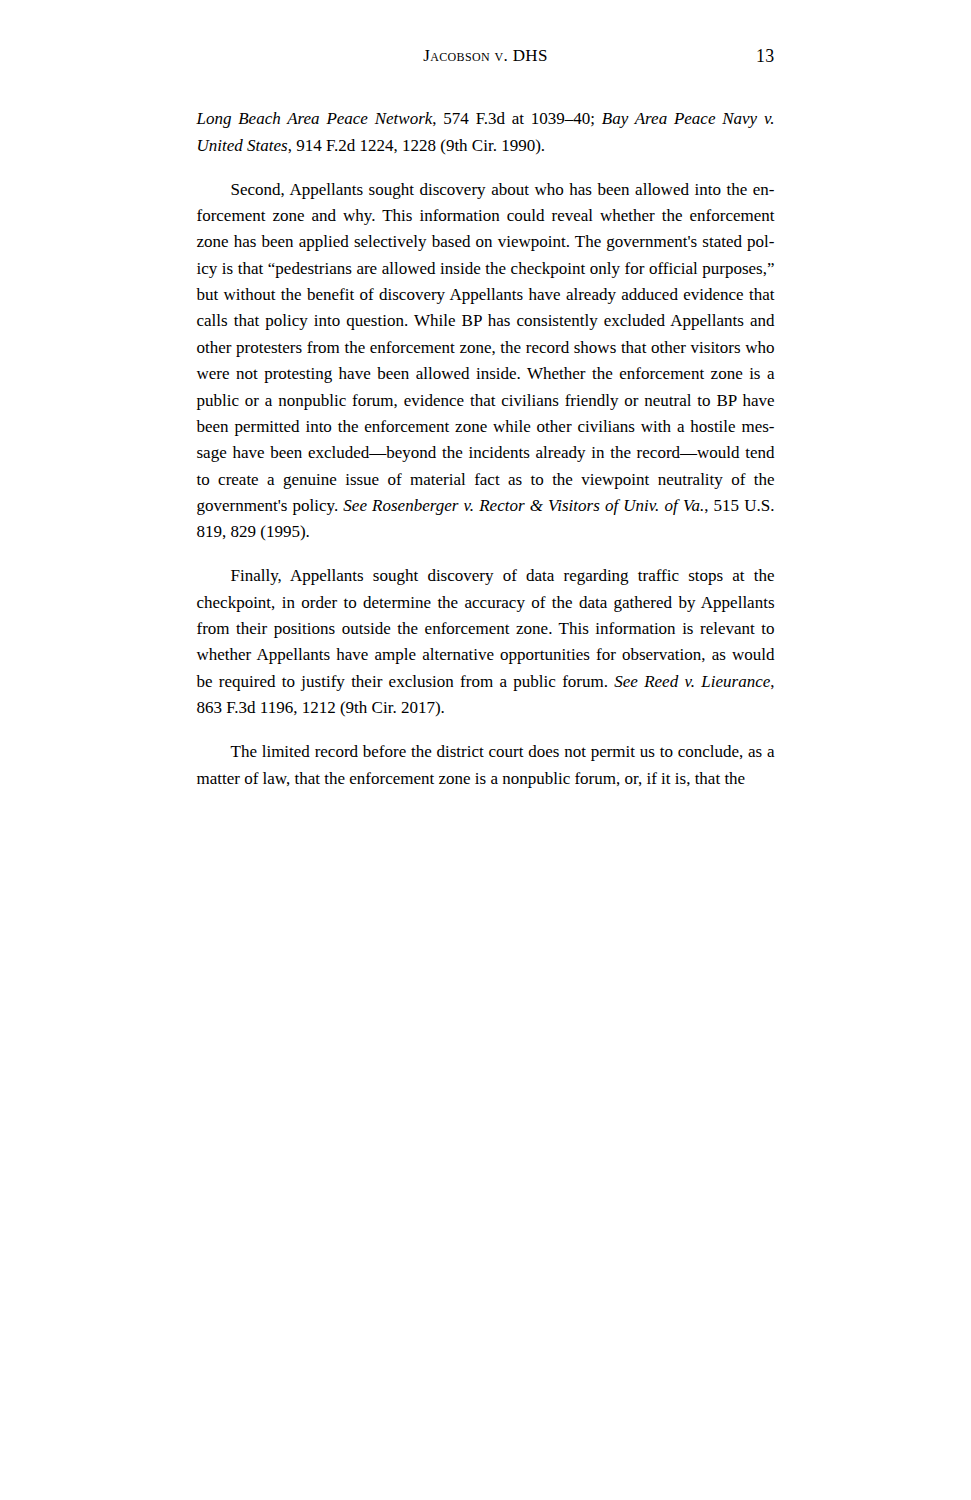Jacobson v. DHS 13
Long Beach Area Peace Network, 574 F.3d at 1039–40; Bay Area Peace Navy v. United States, 914 F.2d 1224, 1228 (9th Cir. 1990).
Second, Appellants sought discovery about who has been allowed into the enforcement zone and why. This information could reveal whether the enforcement zone has been applied selectively based on viewpoint. The government's stated policy is that “pedestrians are allowed inside the checkpoint only for official purposes,” but without the benefit of discovery Appellants have already adduced evidence that calls that policy into question. While BP has consistently excluded Appellants and other protesters from the enforcement zone, the record shows that other visitors who were not protesting have been allowed inside. Whether the enforcement zone is a public or a nonpublic forum, evidence that civilians friendly or neutral to BP have been permitted into the enforcement zone while other civilians with a hostile message have been excluded—beyond the incidents already in the record—would tend to create a genuine issue of material fact as to the viewpoint neutrality of the government's policy. See Rosenberger v. Rector & Visitors of Univ. of Va., 515 U.S. 819, 829 (1995).
Finally, Appellants sought discovery of data regarding traffic stops at the checkpoint, in order to determine the accuracy of the data gathered by Appellants from their positions outside the enforcement zone. This information is relevant to whether Appellants have ample alternative opportunities for observation, as would be required to justify their exclusion from a public forum. See Reed v. Lieurance, 863 F.3d 1196, 1212 (9th Cir. 2017).
The limited record before the district court does not permit us to conclude, as a matter of law, that the enforcement zone is a nonpublic forum, or, if it is, that the